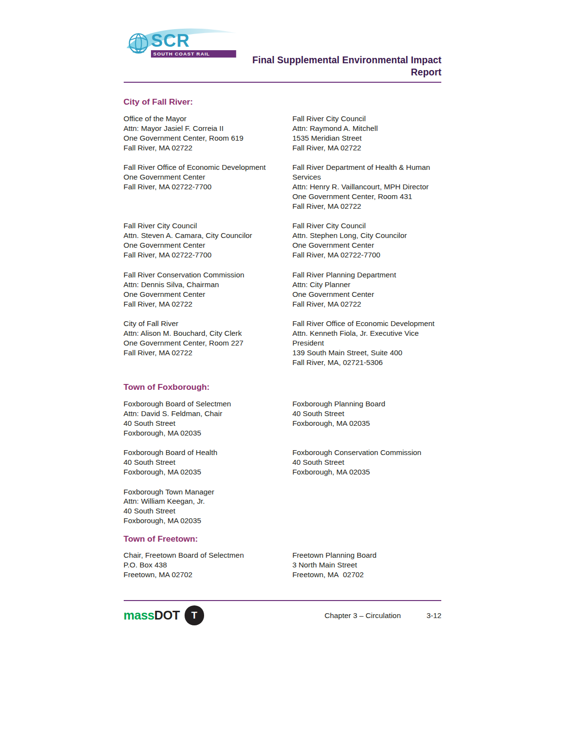SCR SOUTH COAST RAIL
Final Supplemental Environmental Impact Report
City of Fall River:
Office of the Mayor
Attn: Mayor Jasiel F. Correia II
One Government Center, Room 619
Fall River, MA 02722
Fall River City Council
Attn: Raymond A. Mitchell
1535 Meridian Street
Fall River, MA 02722
Fall River Office of Economic Development
One Government Center
Fall River, MA 02722-7700
Fall River Department of Health & Human Services
Attn: Henry R. Vaillancourt, MPH Director
One Government Center, Room 431
Fall River, MA 02722
Fall River City Council
Attn. Steven A. Camara, City Councilor
One Government Center
Fall River, MA 02722-7700
Fall River City Council
Attn. Stephen Long, City Councilor
One Government Center
Fall River, MA 02722-7700
Fall River Conservation Commission
Attn: Dennis Silva, Chairman
One Government Center
Fall River, MA 02722
Fall River Planning Department
Attn: City Planner
One Government Center
Fall River, MA 02722
City of Fall River
Attn: Alison M. Bouchard, City Clerk
One Government Center, Room 227
Fall River, MA 02722
Fall River Office of Economic Development
Attn. Kenneth Fiola, Jr. Executive Vice
President
139 South Main Street, Suite 400
Fall River, MA, 02721-5306
Town of Foxborough:
Foxborough Board of Selectmen
Attn: David S. Feldman, Chair
40 South Street
Foxborough, MA 02035
Foxborough Planning Board
40 South Street
Foxborough, MA 02035
Foxborough Board of Health
40 South Street
Foxborough, MA 02035
Foxborough Conservation Commission
40 South Street
Foxborough, MA 02035
Foxborough Town Manager
Attn: William Keegan, Jr.
40 South Street
Foxborough, MA 02035
Town of Freetown:
Chair, Freetown Board of Selectmen
P.O. Box 438
Freetown, MA 02702
Freetown Planning Board
3 North Main Street
Freetown, MA 02702
mass DOT T
Chapter 3 – Circulation 3-12